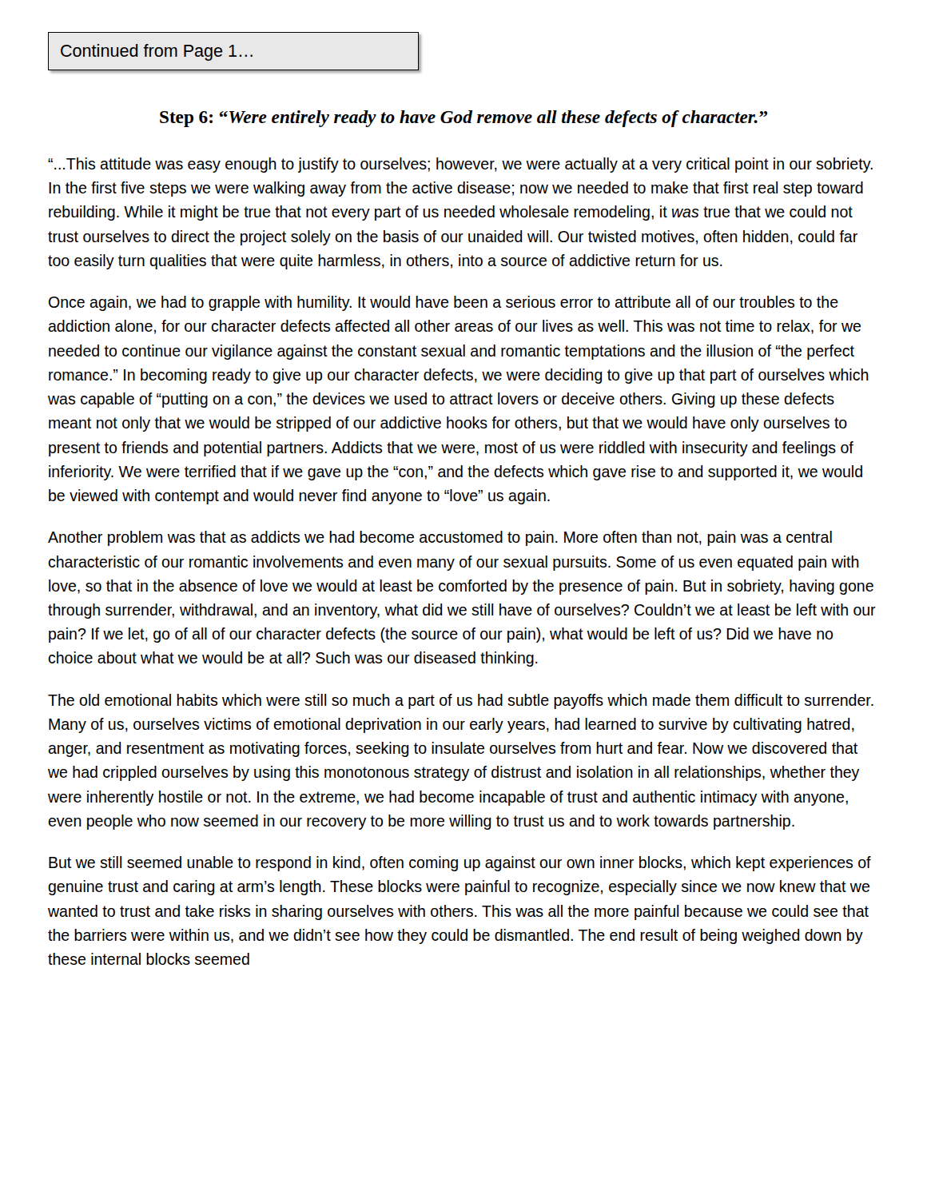Continued from Page 1…
Step 6: “Were entirely ready to have God remove all these defects of character.”
“...This attitude was easy enough to justify to ourselves; however, we were actually at a very critical point in our sobriety. In the first five steps we were walking away from the active disease; now we needed to make that first real step toward rebuilding. While it might be true that not every part of us needed wholesale remodeling, it was true that we could not trust ourselves to direct the project solely on the basis of our unaided will. Our twisted motives, often hidden, could far too easily turn qualities that were quite harmless, in others, into a source of addictive return for us.
Once again, we had to grapple with humility. It would have been a serious error to attribute all of our troubles to the addiction alone, for our character defects affected all other areas of our lives as well. This was not time to relax, for we needed to continue our vigilance against the constant sexual and romantic temptations and the illusion of “the perfect romance.” In becoming ready to give up our character defects, we were deciding to give up that part of ourselves which was capable of “putting on a con,” the devices we used to attract lovers or deceive others. Giving up these defects meant not only that we would be stripped of our addictive hooks for others, but that we would have only ourselves to present to friends and potential partners. Addicts that we were, most of us were riddled with insecurity and feelings of inferiority. We were terrified that if we gave up the “con,” and the defects which gave rise to and supported it, we would be viewed with contempt and would never find anyone to “love” us again.
Another problem was that as addicts we had become accustomed to pain. More often than not, pain was a central characteristic of our romantic involvements and even many of our sexual pursuits. Some of us even equated pain with love, so that in the absence of love we would at least be comforted by the presence of pain. But in sobriety, having gone through surrender, withdrawal, and an inventory, what did we still have of ourselves? Couldn’t we at least be left with our pain? If we let, go of all of our character defects (the source of our pain), what would be left of us? Did we have no choice about what we would be at all? Such was our diseased thinking.
The old emotional habits which were still so much a part of us had subtle payoffs which made them difficult to surrender. Many of us, ourselves victims of emotional deprivation in our early years, had learned to survive by cultivating hatred, anger, and resentment as motivating forces, seeking to insulate ourselves from hurt and fear. Now we discovered that we had crippled ourselves by using this monotonous strategy of distrust and isolation in all relationships, whether they were inherently hostile or not. In the extreme, we had become incapable of trust and authentic intimacy with anyone, even people who now seemed in our recovery to be more willing to trust us and to work towards partnership.
But we still seemed unable to respond in kind, often coming up against our own inner blocks, which kept experiences of genuine trust and caring at arm’s length. These blocks were painful to recognize, especially since we now knew that we wanted to trust and take risks in sharing ourselves with others. This was all the more painful because we could see that the barriers were within us, and we didn’t see how they could be dismantled. The end result of being weighed down by these internal blocks seemed